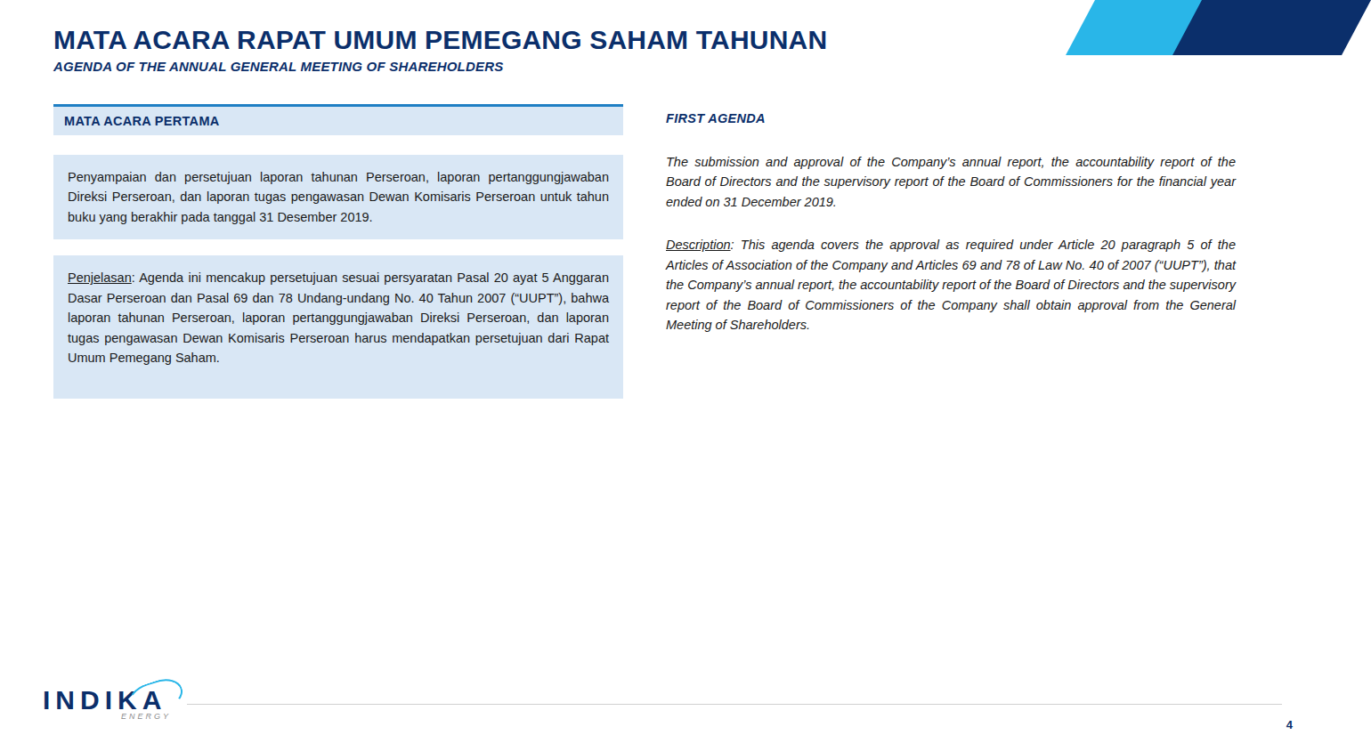MATA ACARA RAPAT UMUM PEMEGANG SAHAM TAHUNAN
AGENDA OF THE ANNUAL GENERAL MEETING OF SHAREHOLDERS
MATA ACARA PERTAMA
Penyampaian dan persetujuan laporan tahunan Perseroan, laporan pertanggungjawaban Direksi Perseroan, dan laporan tugas pengawasan Dewan Komisaris Perseroan untuk tahun buku yang berakhir pada tanggal 31 Desember 2019.
Penjelasan: Agenda ini mencakup persetujuan sesuai persyaratan Pasal 20 ayat 5 Anggaran Dasar Perseroan dan Pasal 69 dan 78 Undang-undang No. 40 Tahun 2007 (“UUPT”), bahwa laporan tahunan Perseroan, laporan pertanggungjawaban Direksi Perseroan, dan laporan tugas pengawasan Dewan Komisaris Perseroan harus mendapatkan persetujuan dari Rapat Umum Pemegang Saham.
FIRST AGENDA
The submission and approval of the Company’s annual report, the accountability report of the Board of Directors and the supervisory report of the Board of Commissioners for the financial year ended on 31 December 2019.
Description: This agenda covers the approval as required under Article 20 paragraph 5 of the Articles of Association of the Company and Articles 69 and 78 of Law No. 40 of 2007 (“UUPT”), that the Company’s annual report, the accountability report of the Board of Directors and the supervisory report of the Board of Commissioners of the Company shall obtain approval from the General Meeting of Shareholders.
INDIKA
ENERGY
4